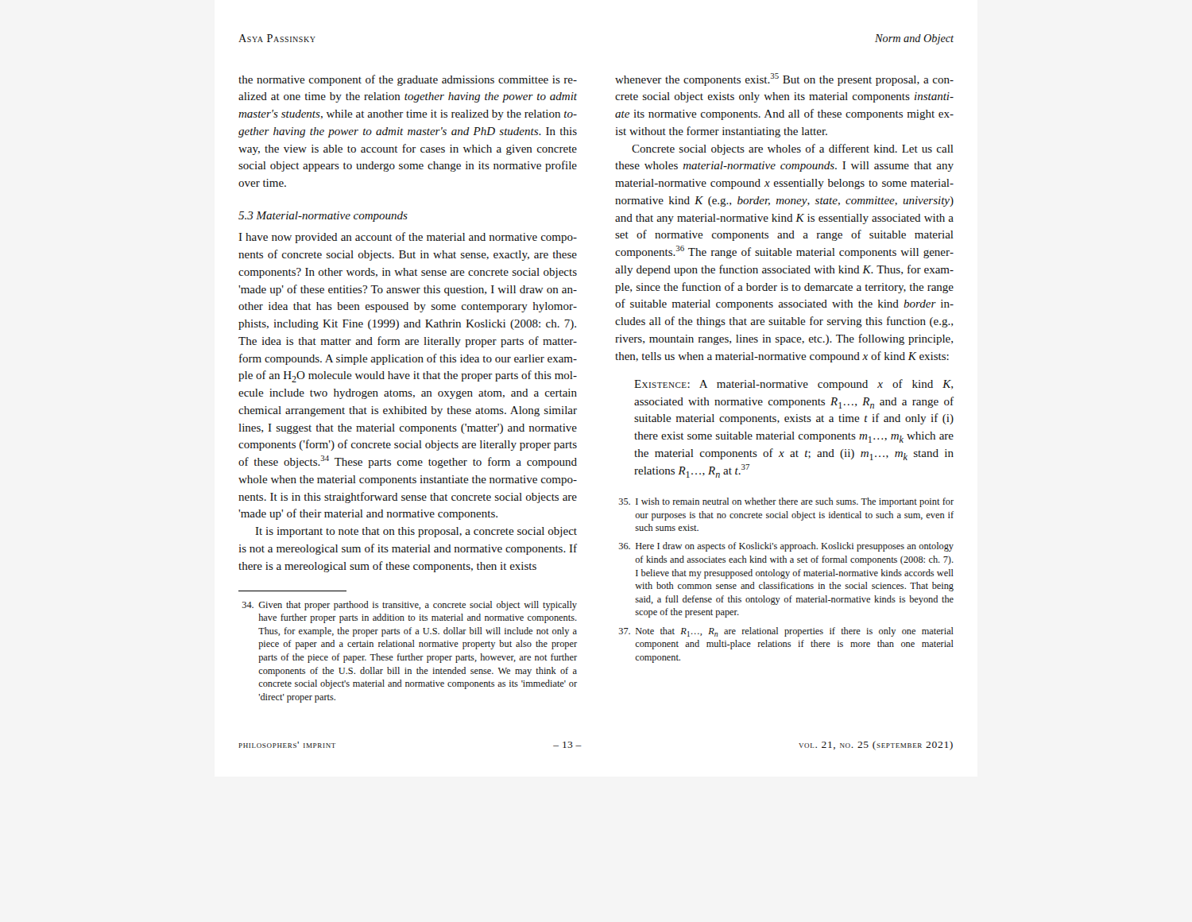Asya Passinsky Norm and Object
the normative component of the graduate admissions committee is realized at one time by the relation together having the power to admit master's students, while at another time it is realized by the relation together having the power to admit master's and PhD students. In this way, the view is able to account for cases in which a given concrete social object appears to undergo some change in its normative profile over time.
5.3 Material-normative compounds
I have now provided an account of the material and normative components of concrete social objects. But in what sense, exactly, are these components? In other words, in what sense are concrete social objects 'made up' of these entities? To answer this question, I will draw on another idea that has been espoused by some contemporary hylomorphists, including Kit Fine (1999) and Kathrin Koslicki (2008: ch. 7). The idea is that matter and form are literally proper parts of matter-form compounds. A simple application of this idea to our earlier example of an H2 O molecule would have it that the proper parts of this molecule include two hydrogen atoms, an oxygen atom, and a certain chemical arrangement that is exhibited by these atoms. Along similar lines, I suggest that the material components ('matter') and normative components ('form') of concrete social objects are literally proper parts of these objects.34 These parts come together to form a compound whole when the material components instantiate the normative components. It is in this straightforward sense that concrete social objects are 'made up' of their material and normative components.
It is important to note that on this proposal, a concrete social object is not a mereological sum of its material and normative components. If there is a mereological sum of these components, then it exists
34. Given that proper parthood is transitive, a concrete social object will typically have further proper parts in addition to its material and normative components. Thus, for example, the proper parts of a U.S. dollar bill will include not only a piece of paper and a certain relational normative property but also the proper parts of the piece of paper. These further proper parts, however, are not further components of the U.S. dollar bill in the intended sense. We may think of a concrete social object's material and normative components as its 'immediate' or 'direct' proper parts.
whenever the components exist.35 But on the present proposal, a concrete social object exists only when its material components instantiate its normative components. And all of these components might exist without the former instantiating the latter.
Concrete social objects are wholes of a different kind. Let us call these wholes material-normative compounds. I will assume that any material-normative compound x essentially belongs to some material-normative kind K (e.g., border, money, state, committee, university) and that any material-normative kind K is essentially associated with a set of normative components and a range of suitable material components.36 The range of suitable material components will generally depend upon the function associated with kind K. Thus, for example, since the function of a border is to demarcate a territory, the range of suitable material components associated with the kind border includes all of the things that are suitable for serving this function (e.g., rivers, mountain ranges, lines in space, etc.). The following principle, then, tells us when a material-normative compound x of kind K exists:
Existence: A material-normative compound x of kind K, associated with normative components R1…, Rn and a range of suitable material components, exists at a time t if and only if (i) there exist some suitable material components m1…, mk which are the material components of x at t; and (ii) m1…, mk stand in relations R1…, Rn at t.37
35. I wish to remain neutral on whether there are such sums. The important point for our purposes is that no concrete social object is identical to such a sum, even if such sums exist.
36. Here I draw on aspects of Koslicki's approach. Koslicki presupposes an ontology of kinds and associates each kind with a set of formal components (2008: ch. 7). I believe that my presupposed ontology of material-normative kinds accords well with both common sense and classifications in the social sciences. That being said, a full defense of this ontology of material-normative kinds is beyond the scope of the present paper.
37. Note that R1…, Rn are relational properties if there is only one material component and multi-place relations if there is more than one material component.
philosophers' imprint – 13 – vol. 21, no. 25 (september 2021)